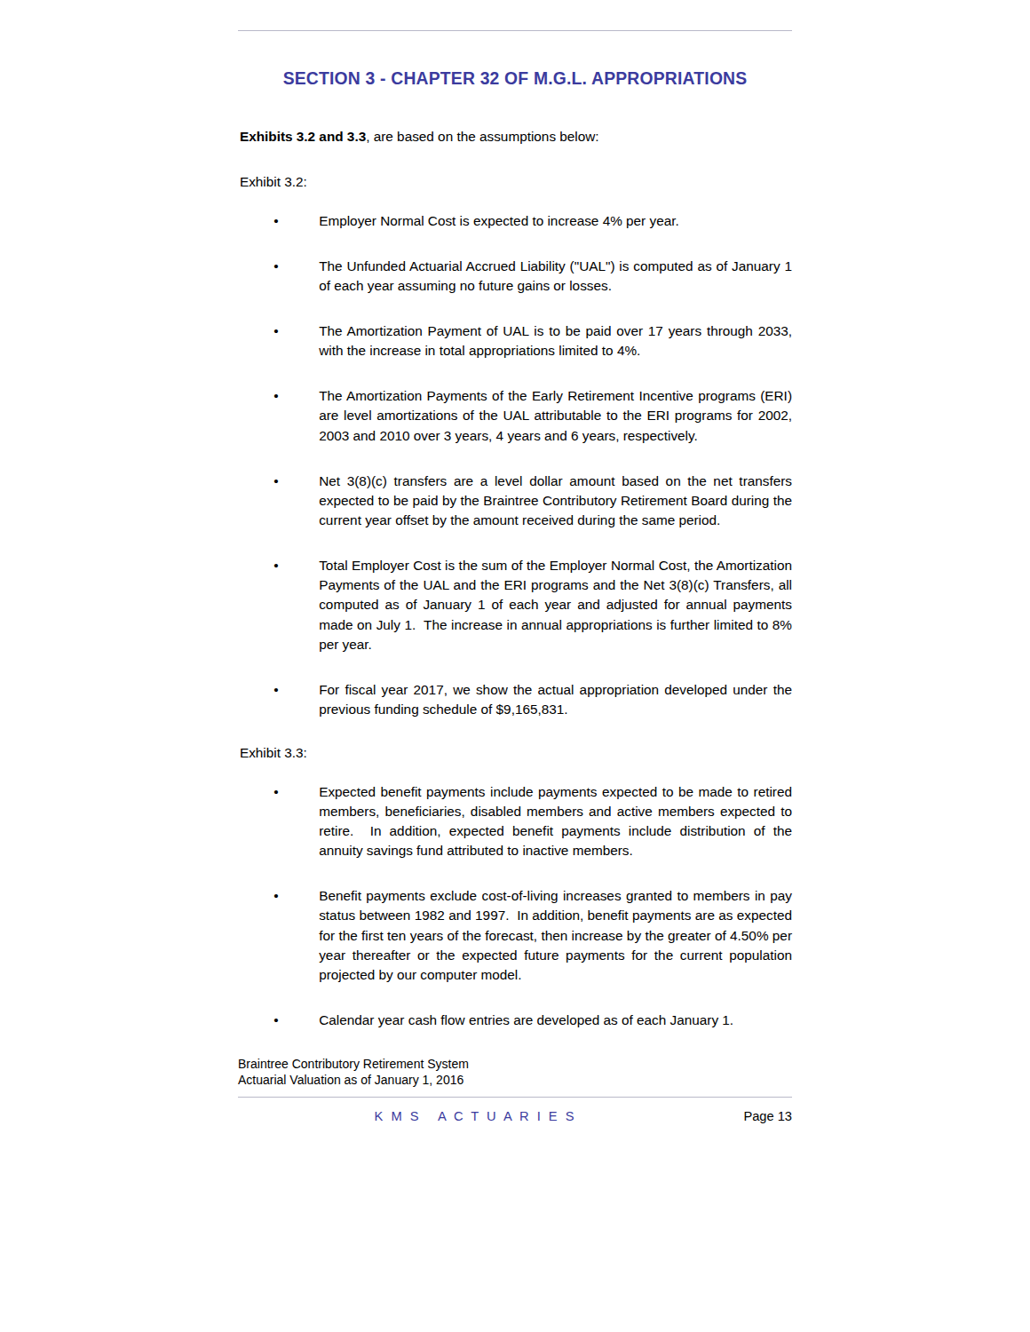SECTION 3 - CHAPTER 32 OF M.G.L. APPROPRIATIONS
Exhibits 3.2 and 3.3, are based on the assumptions below:
Exhibit 3.2:
Employer Normal Cost is expected to increase 4% per year.
The Unfunded Actuarial Accrued Liability ("UAL") is computed as of January 1 of each year assuming no future gains or losses.
The Amortization Payment of UAL is to be paid over 17 years through 2033, with the increase in total appropriations limited to 4%.
The Amortization Payments of the Early Retirement Incentive programs (ERI) are level amortizations of the UAL attributable to the ERI programs for 2002, 2003 and 2010 over 3 years, 4 years and 6 years, respectively.
Net 3(8)(c) transfers are a level dollar amount based on the net transfers expected to be paid by the Braintree Contributory Retirement Board during the current year offset by the amount received during the same period.
Total Employer Cost is the sum of the Employer Normal Cost, the Amortization Payments of the UAL and the ERI programs and the Net 3(8)(c) Transfers, all computed as of January 1 of each year and adjusted for annual payments made on July 1. The increase in annual appropriations is further limited to 8% per year.
For fiscal year 2017, we show the actual appropriation developed under the previous funding schedule of $9,165,831.
Exhibit 3.3:
Expected benefit payments include payments expected to be made to retired members, beneficiaries, disabled members and active members expected to retire. In addition, expected benefit payments include distribution of the annuity savings fund attributed to inactive members.
Benefit payments exclude cost-of-living increases granted to members in pay status between 1982 and 1997. In addition, benefit payments are as expected for the first ten years of the forecast, then increase by the greater of 4.50% per year thereafter or the expected future payments for the current population projected by our computer model.
Calendar year cash flow entries are developed as of each January 1.
Braintree Contributory Retirement System
Actuarial Valuation as of January 1, 2016
K M S A C T U A R I E S Page 13